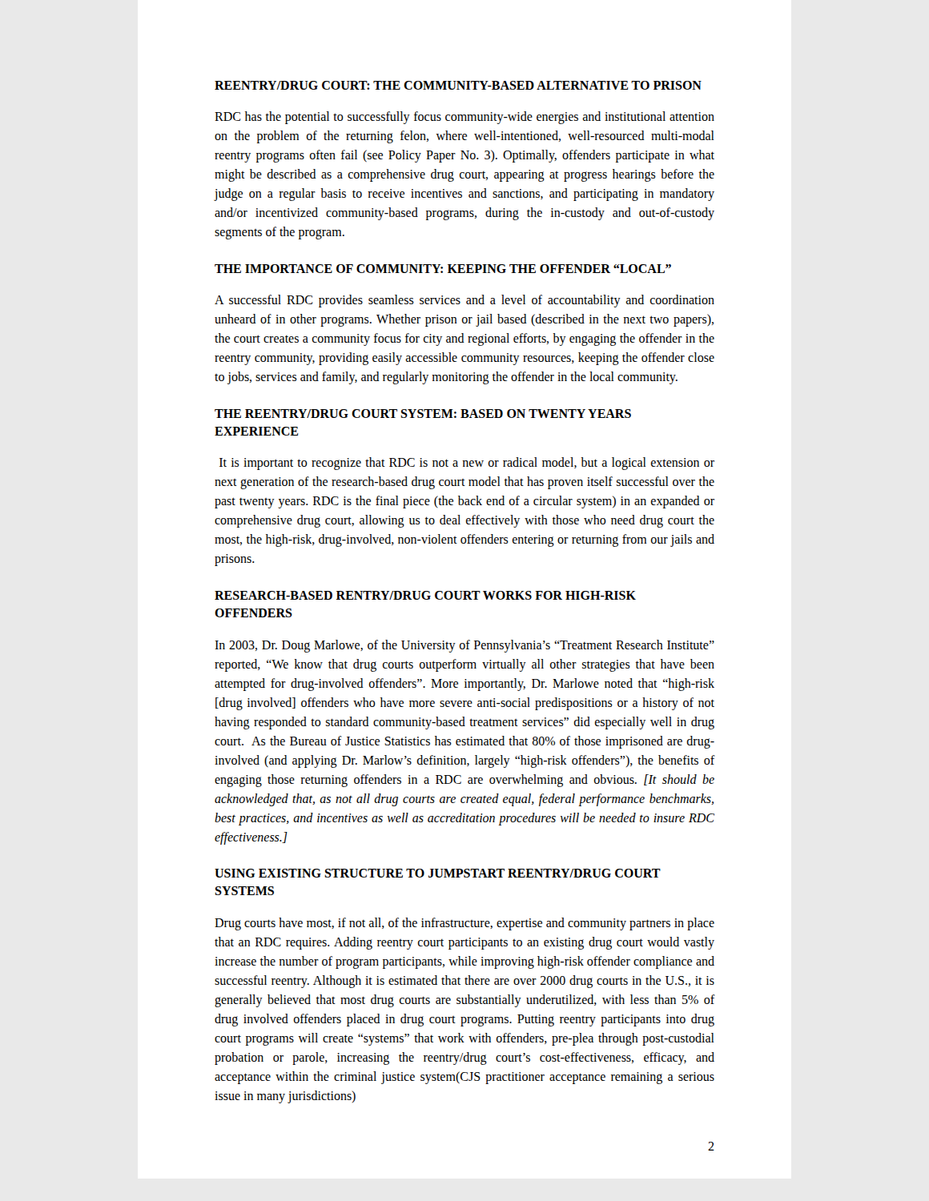REENTRY/DRUG COURT: THE COMMUNITY-BASED ALTERNATIVE TO PRISON
RDC has the potential to successfully focus community-wide energies and institutional attention on the problem of the returning felon, where well-intentioned, well-resourced multi-modal reentry programs often fail (see Policy Paper No. 3). Optimally, offenders participate in what might be described as a comprehensive drug court, appearing at progress hearings before the judge on a regular basis to receive incentives and sanctions, and participating in mandatory and/or incentivized community-based programs, during the in-custody and out-of-custody segments of the program.
THE IMPORTANCE OF COMMUNITY: KEEPING THE OFFENDER “LOCAL”
A successful RDC provides seamless services and a level of accountability and coordination unheard of in other programs. Whether prison or jail based (described in the next two papers), the court creates a community focus for city and regional efforts, by engaging the offender in the reentry community, providing easily accessible community resources, keeping the offender close to jobs, services and family, and regularly monitoring the offender in the local community.
THE REENTRY/DRUG COURT SYSTEM: BASED ON TWENTY YEARS EXPERIENCE
It is important to recognize that RDC is not a new or radical model, but a logical extension or next generation of the research-based drug court model that has proven itself successful over the past twenty years. RDC is the final piece (the back end of a circular system) in an expanded or comprehensive drug court, allowing us to deal effectively with those who need drug court the most, the high-risk, drug-involved, non-violent offenders entering or returning from our jails and prisons.
RESEARCH-BASED RENTRY/DRUG COURT WORKS FOR HIGH-RISK OFFENDERS
In 2003, Dr. Doug Marlowe, of the University of Pennsylvania’s “Treatment Research Institute” reported, “We know that drug courts outperform virtually all other strategies that have been attempted for drug-involved offenders”. More importantly, Dr. Marlowe noted that “high-risk [drug involved] offenders who have more severe anti-social predispositions or a history of not having responded to standard community-based treatment services” did especially well in drug court. As the Bureau of Justice Statistics has estimated that 80% of those imprisoned are drug-involved (and applying Dr. Marlow’s definition, largely “high-risk offenders”), the benefits of engaging those returning offenders in a RDC are overwhelming and obvious. [It should be acknowledged that, as not all drug courts are created equal, federal performance benchmarks, best practices, and incentives as well as accreditation procedures will be needed to insure RDC effectiveness.]
USING EXISTING STRUCTURE TO JUMPSTART REENTRY/DRUG COURT SYSTEMS
Drug courts have most, if not all, of the infrastructure, expertise and community partners in place that an RDC requires. Adding reentry court participants to an existing drug court would vastly increase the number of program participants, while improving high-risk offender compliance and successful reentry. Although it is estimated that there are over 2000 drug courts in the U.S., it is generally believed that most drug courts are substantially underutilized, with less than 5% of drug involved offenders placed in drug court programs. Putting reentry participants into drug court programs will create “systems” that work with offenders, pre-plea through post-custodial probation or parole, increasing the reentry/drug court’s cost-effectiveness, efficacy, and acceptance within the criminal justice system(CJS practitioner acceptance remaining a serious issue in many jurisdictions)
2